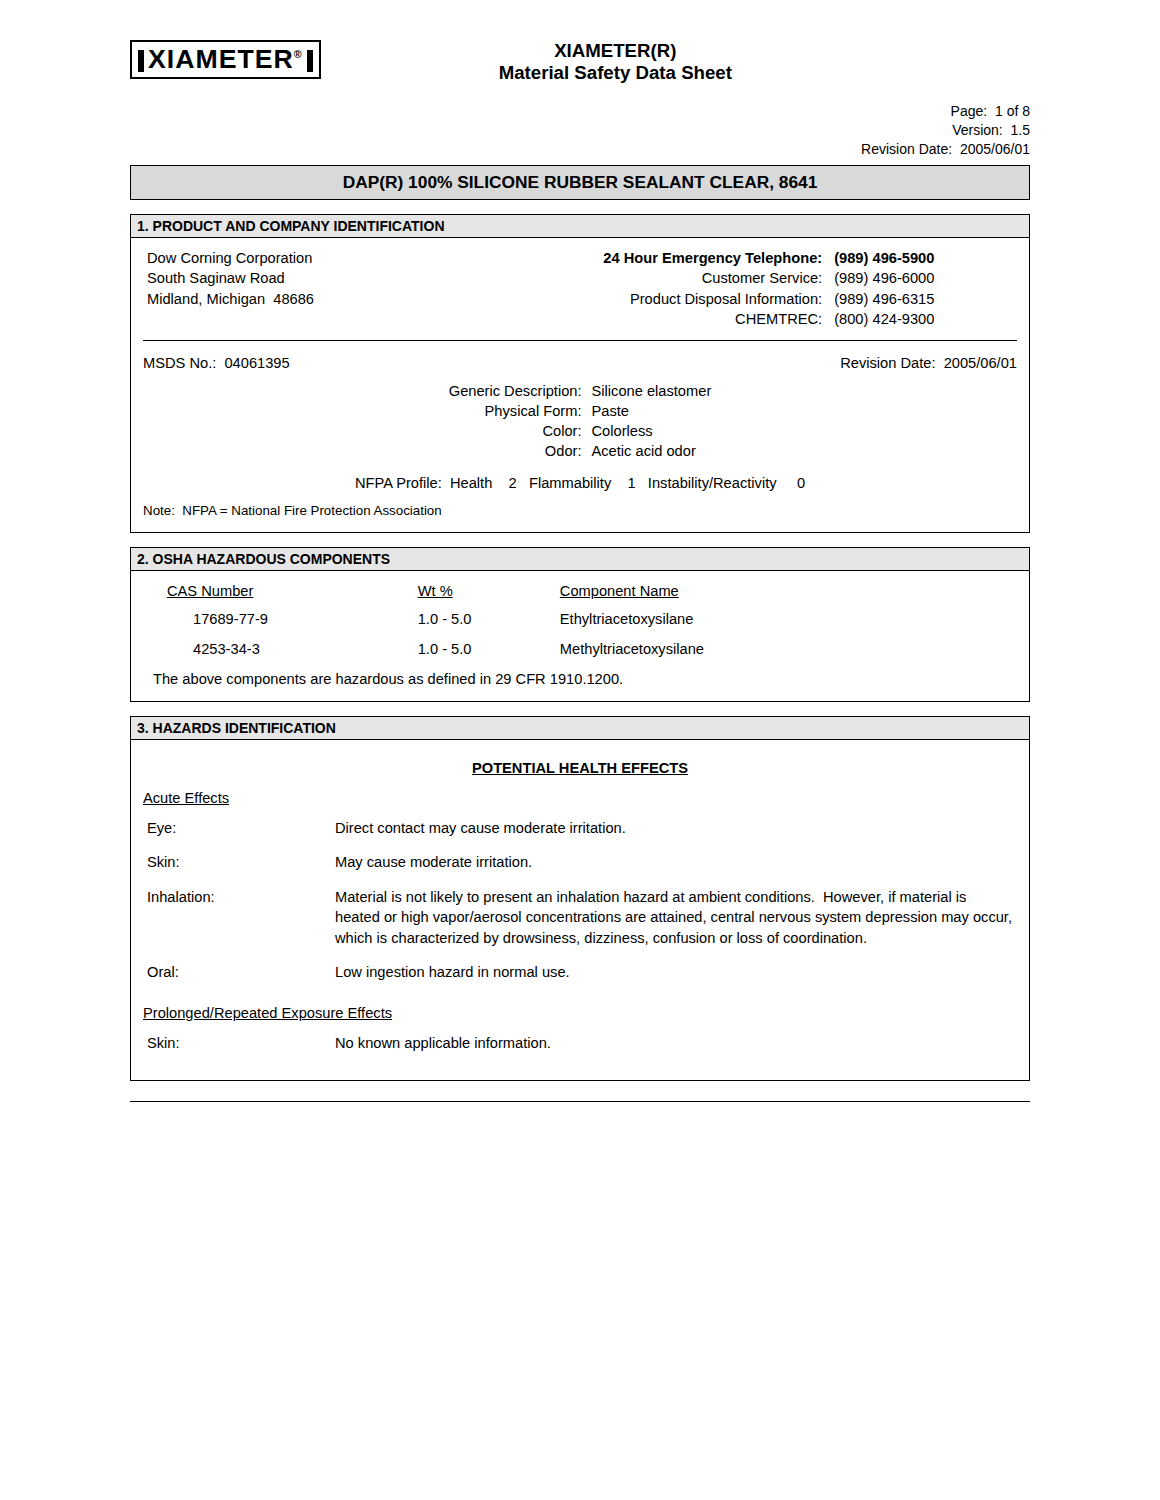XIAMETER®
XIAMETER(R)
Material Safety Data Sheet
Page: 1 of 8
Version: 1.5
Revision Date: 2005/06/01
DAP(R) 100% SILICONE RUBBER SEALANT CLEAR, 8641
1. PRODUCT AND COMPANY IDENTIFICATION
| Dow Corning Corporation | 24 Hour Emergency Telephone: | (989) 496-5900 |
| South Saginaw Road | Customer Service: | (989) 496-6000 |
| Midland, Michigan 48686 | Product Disposal Information: | (989) 496-6315 |
| | CHEMTREC: | (800) 424-9300 |
MSDS No.: 04061395 Revision Date: 2005/06/01
| Generic Description: | Silicone elastomer |
| Physical Form: | Paste |
| Color: | Colorless |
| Odor: | Acetic acid odor |
NFPA Profile: Health 2 Flammability 1 Instability/Reactivity 0
Note: NFPA = National Fire Protection Association
2. OSHA HAZARDOUS COMPONENTS
| CAS Number | Wt % | Component Name |
| --- | --- | --- |
| 17689-77-9 | 1.0 - 5.0 | Ethyltriacetoxysilane |
| 4253-34-3 | 1.0 - 5.0 | Methyltriacetoxysilane |
The above components are hazardous as defined in 29 CFR 1910.1200.
3. HAZARDS IDENTIFICATION
POTENTIAL HEALTH EFFECTS
Acute Effects
| Eye: | Direct contact may cause moderate irritation. |
| Skin: | May cause moderate irritation. |
| Inhalation: | Material is not likely to present an inhalation hazard at ambient conditions. However, if material is heated or high vapor/aerosol concentrations are attained, central nervous system depression may occur, which is characterized by drowsiness, dizziness, confusion or loss of coordination. |
| Oral: | Low ingestion hazard in normal use. |
Prolonged/Repeated Exposure Effects
| Skin: | No known applicable information. |